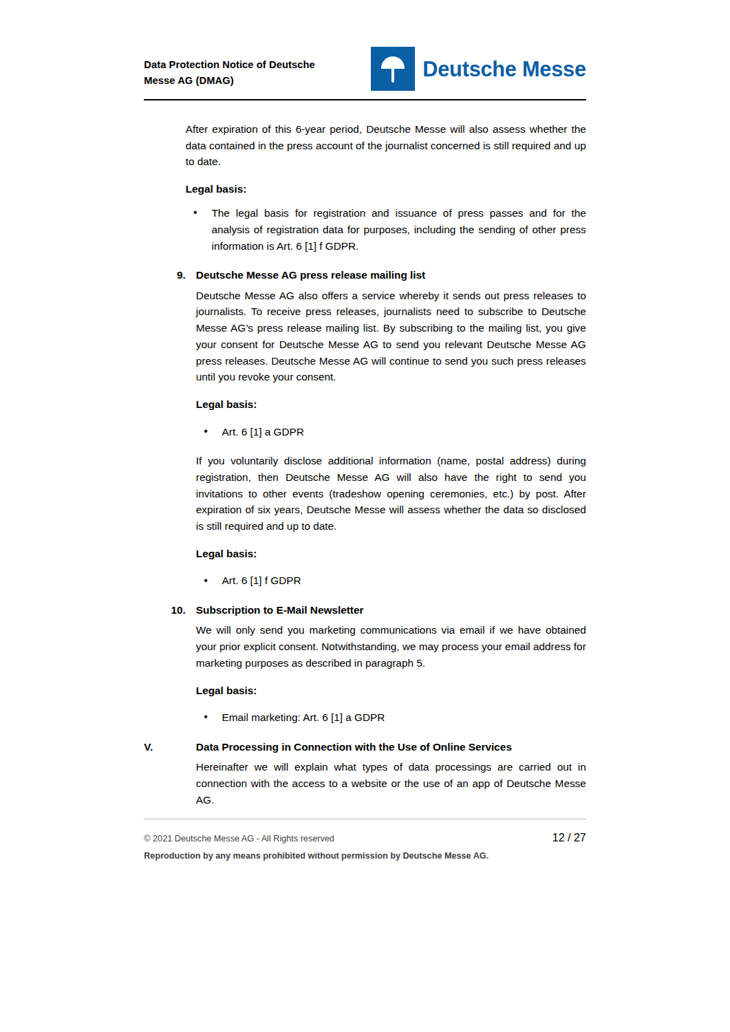Data Protection Notice of Deutsche Messe AG (DMAG)
Deutsche Messe
After expiration of this 6-year period, Deutsche Messe will also assess whether the data contained in the press account of the journalist concerned is still required and up to date.
Legal basis:
The legal basis for registration and issuance of press passes and for the analysis of registration data for purposes, including the sending of other press information is Art. 6 [1] f GDPR.
9.
Deutsche Messe AG press release mailing list
Deutsche Messe AG also offers a service whereby it sends out press releases to journalists. To receive press releases, journalists need to subscribe to Deutsche Messe AG’s press release mailing list. By subscribing to the mailing list, you give your consent for Deutsche Messe AG to send you relevant Deutsche Messe AG press releases. Deutsche Messe AG will continue to send you such press releases until you revoke your consent.
Legal basis:
Art. 6 [1] a GDPR
If you voluntarily disclose additional information (name, postal address) during registration, then Deutsche Messe AG will also have the right to send you invitations to other events (tradeshow opening ceremonies, etc.) by post. After expiration of six years, Deutsche Messe will assess whether the data so disclosed is still required and up to date.
Legal basis:
Art. 6 [1] f GDPR
10.
Subscription to E-Mail Newsletter
We will only send you marketing communications via email if we have obtained your prior explicit consent. Notwithstanding, we may process your email address for marketing purposes as described in paragraph 5.
Legal basis:
Email marketing: Art. 6 [1] a GDPR
V.
Data Processing in Connection with the Use of Online Services
Hereinafter we will explain what types of data processings are carried out in connection with the access to a website or the use of an app of Deutsche Messe AG.
© 2021 Deutsche Messe AG - All Rights reserved
Reproduction by any means prohibited without permission by Deutsche Messe AG.
12 / 27